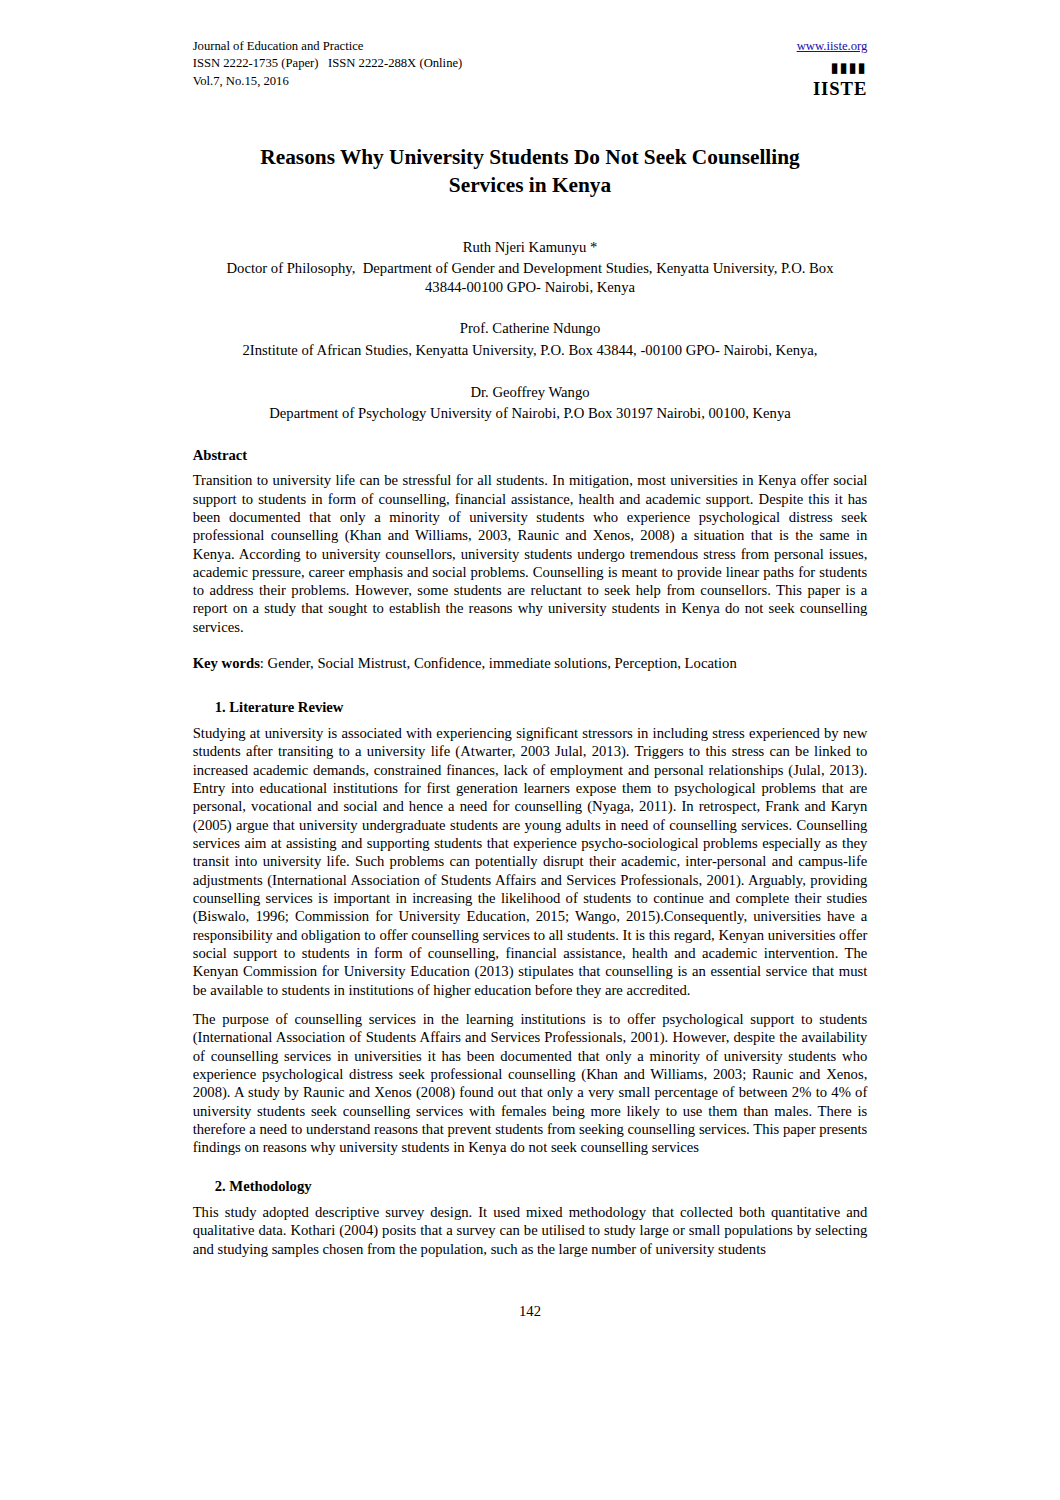Journal of Education and Practice
ISSN 2222-1735 (Paper) ISSN 2222-288X (Online)
Vol.7, No.15, 2016
www.iiste.org
▮▮▮▮ IISTE
Reasons Why University Students Do Not Seek Counselling
Services in Kenya
Ruth Njeri Kamunyu *
Doctor of Philosophy, Department of Gender and Development Studies, Kenyatta University, P.O. Box
43844-00100 GPO- Nairobi, Kenya
Prof. Catherine Ndungo
2Institute of African Studies, Kenyatta University, P.O. Box 43844, -00100 GPO- Nairobi, Kenya,
Dr. Geoffrey Wango
Department of Psychology University of Nairobi, P.O Box 30197 Nairobi, 00100, Kenya
Abstract
Transition to university life can be stressful for all students. In mitigation, most universities in Kenya offer social support to students in form of counselling, financial assistance, health and academic support. Despite this it has been documented that only a minority of university students who experience psychological distress seek professional counselling (Khan and Williams, 2003, Raunic and Xenos, 2008) a situation that is the same in Kenya. According to university counsellors, university students undergo tremendous stress from personal issues, academic pressure, career emphasis and social problems. Counselling is meant to provide linear paths for students to address their problems. However, some students are reluctant to seek help from counsellors. This paper is a report on a study that sought to establish the reasons why university students in Kenya do not seek counselling services.
Key words: Gender, Social Mistrust, Confidence, immediate solutions, Perception, Location
Literature Review
Studying at university is associated with experiencing significant stressors in including stress experienced by new students after transiting to a university life (Atwarter, 2003 Julal, 2013). Triggers to this stress can be linked to increased academic demands, constrained finances, lack of employment and personal relationships (Julal, 2013). Entry into educational institutions for first generation learners expose them to psychological problems that are personal, vocational and social and hence a need for counselling (Nyaga, 2011). In retrospect, Frank and Karyn (2005) argue that university undergraduate students are young adults in need of counselling services. Counselling services aim at assisting and supporting students that experience psycho-sociological problems especially as they transit into university life. Such problems can potentially disrupt their academic, inter-personal and campus-life adjustments (International Association of Students Affairs and Services Professionals, 2001). Arguably, providing counselling services is important in increasing the likelihood of students to continue and complete their studies (Biswalo, 1996; Commission for University Education, 2015; Wango, 2015).Consequently, universities have a responsibility and obligation to offer counselling services to all students. It is this regard, Kenyan universities offer social support to students in form of counselling, financial assistance, health and academic intervention. The Kenyan Commission for University Education (2013) stipulates that counselling is an essential service that must be available to students in institutions of higher education before they are accredited.
The purpose of counselling services in the learning institutions is to offer psychological support to students (International Association of Students Affairs and Services Professionals, 2001). However, despite the availability of counselling services in universities it has been documented that only a minority of university students who experience psychological distress seek professional counselling (Khan and Williams, 2003; Raunic and Xenos, 2008). A study by Raunic and Xenos (2008) found out that only a very small percentage of between 2% to 4% of university students seek counselling services with females being more likely to use them than males. There is therefore a need to understand reasons that prevent students from seeking counselling services. This paper presents findings on reasons why university students in Kenya do not seek counselling services
Methodology
This study adopted descriptive survey design. It used mixed methodology that collected both quantitative and qualitative data. Kothari (2004) posits that a survey can be utilised to study large or small populations by selecting and studying samples chosen from the population, such as the large number of university students
142